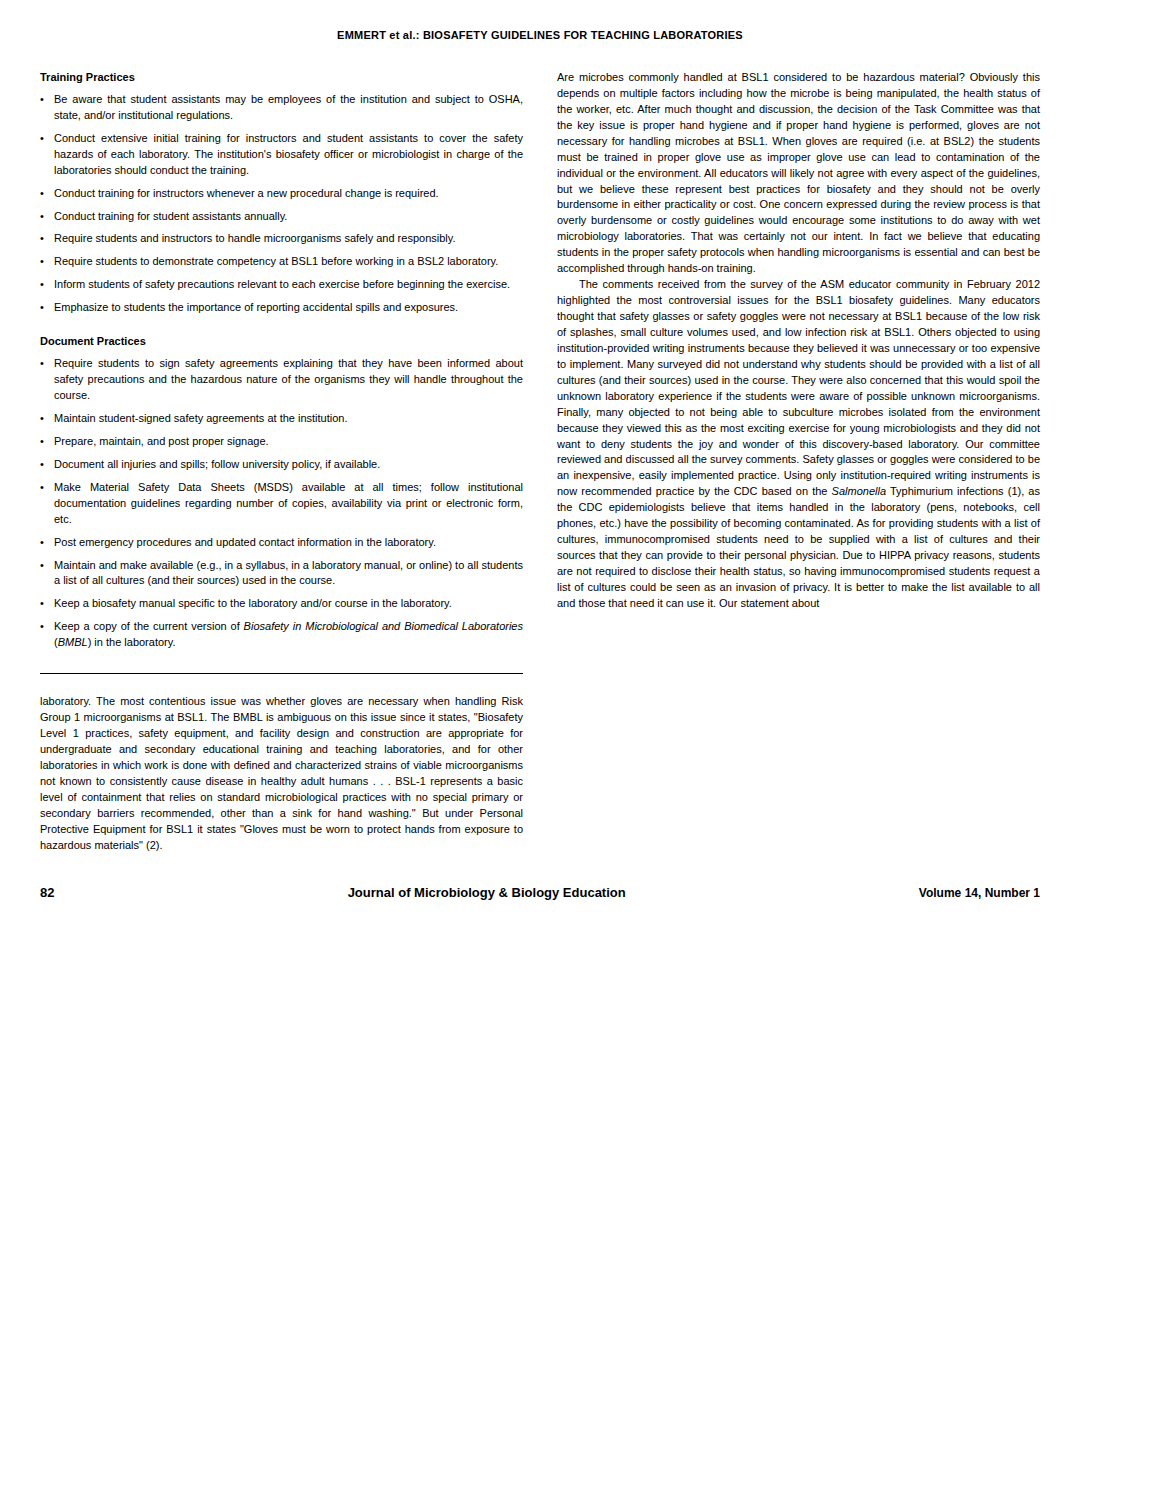EMMERT et al.: BIOSAFETY GUIDELINES FOR TEACHING LABORATORIES
Training Practices
Be aware that student assistants may be employees of the institution and subject to OSHA, state, and/or institutional regulations.
Conduct extensive initial training for instructors and student assistants to cover the safety hazards of each laboratory. The institution's biosafety officer or microbiologist in charge of the laboratories should conduct the training.
Conduct training for instructors whenever a new procedural change is required.
Conduct training for student assistants annually.
Require students and instructors to handle microorganisms safely and responsibly.
Require students to demonstrate competency at BSL1 before working in a BSL2 laboratory.
Inform students of safety precautions relevant to each exercise before beginning the exercise.
Emphasize to students the importance of reporting accidental spills and exposures.
Document Practices
Require students to sign safety agreements explaining that they have been informed about safety precautions and the hazardous nature of the organisms they will handle throughout the course.
Maintain student-signed safety agreements at the institution.
Prepare, maintain, and post proper signage.
Document all injuries and spills; follow university policy, if available.
Make Material Safety Data Sheets (MSDS) available at all times; follow institutional documentation guidelines regarding number of copies, availability via print or electronic form, etc.
Post emergency procedures and updated contact information in the laboratory.
Maintain and make available (e.g., in a syllabus, in a laboratory manual, or online) to all students a list of all cultures (and their sources) used in the course.
Keep a biosafety manual specific to the laboratory and/or course in the laboratory.
Keep a copy of the current version of Biosafety in Microbiological and Biomedical Laboratories (BMBL) in the laboratory.
laboratory. The most contentious issue was whether gloves are necessary when handling Risk Group 1 microorganisms at BSL1. The BMBL is ambiguous on this issue since it states, "Biosafety Level 1 practices, safety equipment, and facility design and construction are appropriate for undergraduate and secondary educational training and teaching laboratories, and for other laboratories in which work is done with defined and characterized strains of viable microorganisms not known to consistently cause disease in healthy adult humans . . . BSL-1 represents a basic level of containment that relies on standard microbiological practices with no special primary or secondary barriers recommended, other than a sink for hand washing." But under Personal Protective Equipment for BSL1 it states "Gloves must be worn to protect hands from exposure to hazardous materials" (2).
Are microbes commonly handled at BSL1 considered to be hazardous material? Obviously this depends on multiple factors including how the microbe is being manipulated, the health status of the worker, etc. After much thought and discussion, the decision of the Task Committee was that the key issue is proper hand hygiene and if proper hand hygiene is performed, gloves are not necessary for handling microbes at BSL1. When gloves are required (i.e. at BSL2) the students must be trained in proper glove use as improper glove use can lead to contamination of the individual or the environment. All educators will likely not agree with every aspect of the guidelines, but we believe these represent best practices for biosafety and they should not be overly burdensome in either practicality or cost. One concern expressed during the review process is that overly burdensome or costly guidelines would encourage some institutions to do away with wet microbiology laboratories. That was certainly not our intent. In fact we believe that educating students in the proper safety protocols when handling microorganisms is essential and can best be accomplished through hands-on training.
The comments received from the survey of the ASM educator community in February 2012 highlighted the most controversial issues for the BSL1 biosafety guidelines. Many educators thought that safety glasses or safety goggles were not necessary at BSL1 because of the low risk of splashes, small culture volumes used, and low infection risk at BSL1. Others objected to using institution-provided writing instruments because they believed it was unnecessary or too expensive to implement. Many surveyed did not understand why students should be provided with a list of all cultures (and their sources) used in the course. They were also concerned that this would spoil the unknown laboratory experience if the students were aware of possible unknown microorganisms. Finally, many objected to not being able to subculture microbes isolated from the environment because they viewed this as the most exciting exercise for young microbiologists and they did not want to deny students the joy and wonder of this discovery-based laboratory. Our committee reviewed and discussed all the survey comments. Safety glasses or goggles were considered to be an inexpensive, easily implemented practice. Using only institution-required writing instruments is now recommended practice by the CDC based on the Salmonella Typhimurium infections (1), as the CDC epidemiologists believe that items handled in the laboratory (pens, notebooks, cell phones, etc.) have the possibility of becoming contaminated. As for providing students with a list of cultures, immunocompromised students need to be supplied with a list of cultures and their sources that they can provide to their personal physician. Due to HIPPA privacy reasons, students are not required to disclose their health status, so having immunocompromised students request a list of cultures could be seen as an invasion of privacy. It is better to make the list available to all and those that need it can use it. Our statement about
82 Journal of Microbiology & Biology Education Volume 14, Number 1